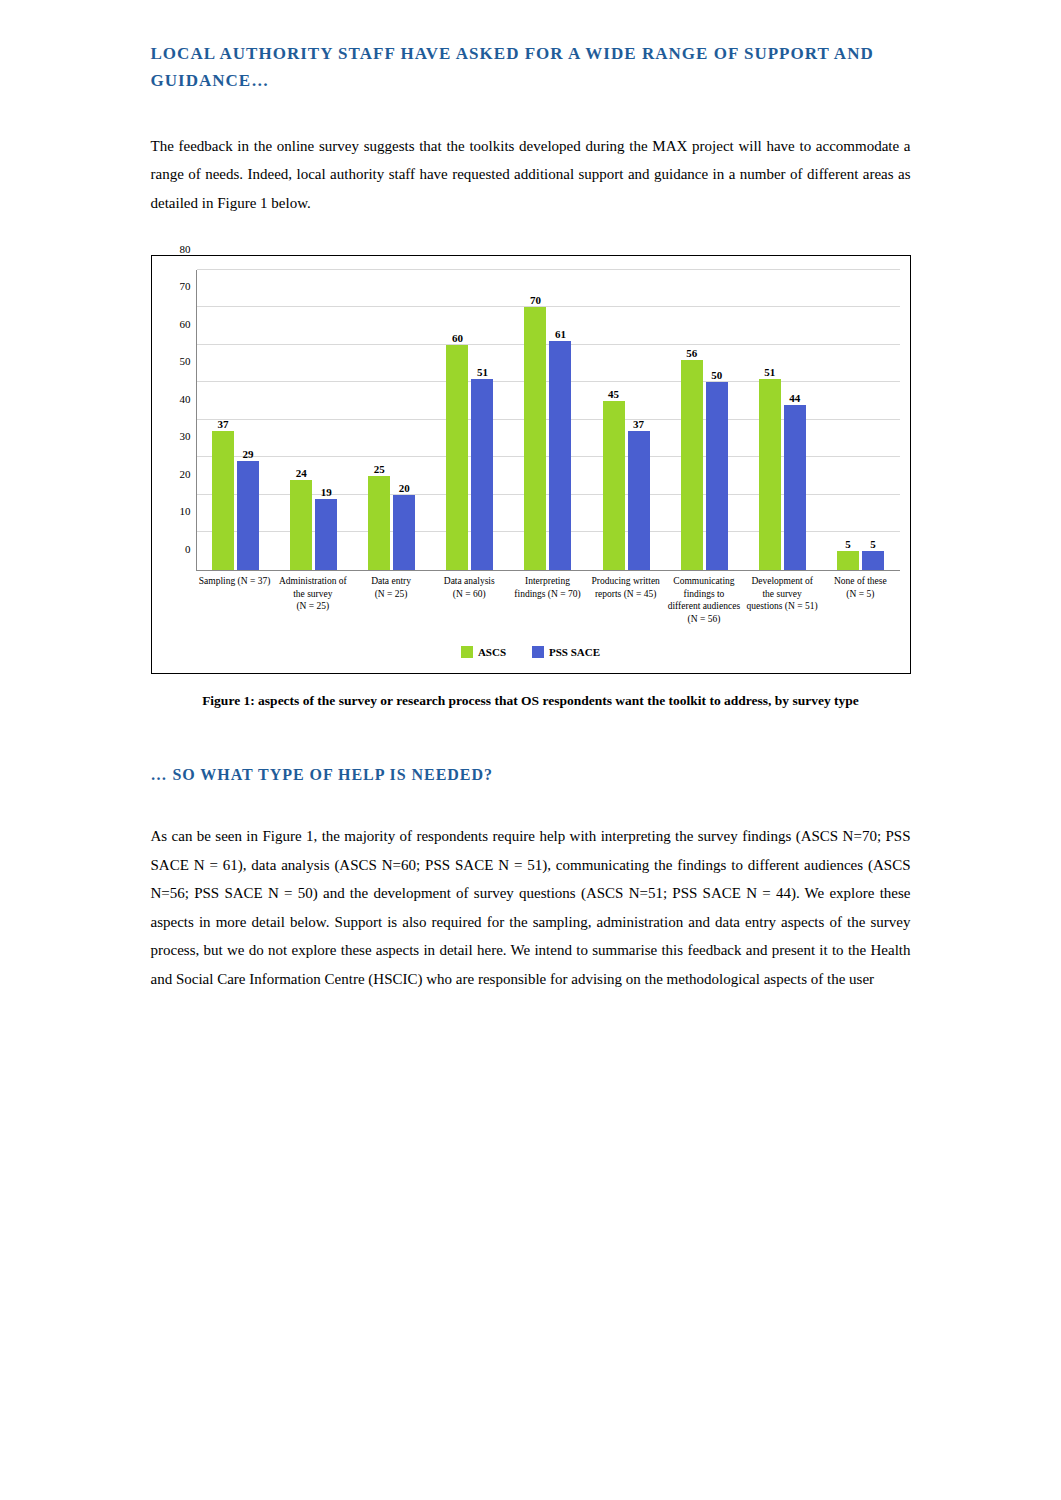Local authority staff have asked for a wide range of support and guidance…
The feedback in the online survey suggests that the toolkits developed during the MAX project will have to accommodate a range of needs. Indeed, local authority staff have requested additional support and guidance in a number of different areas as detailed in Figure 1 below.
80
70
60
50
40
30
20
10
0
37
29
24
19
25
20
60
51
70
61
45
37
56
50
51
44
5
5
Sampling (N = 37)
Administration of the survey (N = 25)
Data entry (N = 25)
Data analysis (N = 60)
Interpreting findings (N = 70)
Producing written reports (N = 45)
Communicating findings to different audiences (N = 56)
Development of the survey questions (N = 51)
None of these (N = 5)
ASCS
PSS SACE
Figure 1: aspects of the survey or research process that OS respondents want the toolkit to address, by survey type
… So what type of help is needed?
As can be seen in Figure 1, the majority of respondents require help with interpreting the survey findings (ASCS N=70; PSS SACE N = 61), data analysis (ASCS N=60; PSS SACE N = 51), communicating the findings to different audiences (ASCS N=56; PSS SACE N = 50) and the development of survey questions (ASCS N=51; PSS SACE N = 44). We explore these aspects in more detail below. Support is also required for the sampling, administration and data entry aspects of the survey process, but we do not explore these aspects in detail here. We intend to summarise this feedback and present it to the Health and Social Care Information Centre (HSCIC) who are responsible for advising on the methodological aspects of the user